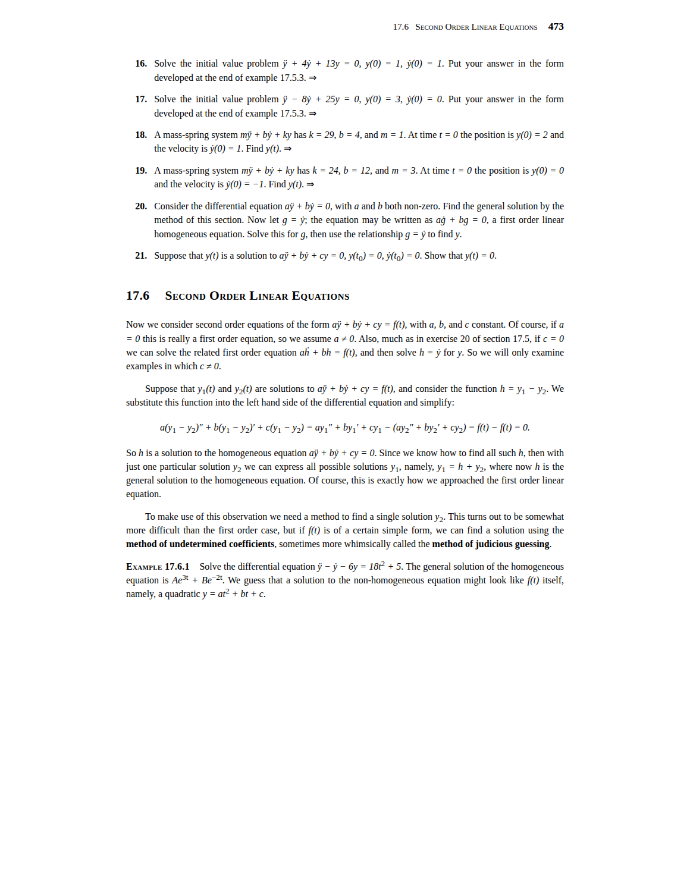17.6 Second Order Linear Equations 473
16. Solve the initial value problem ÿ + 4ẏ + 13y = 0, y(0) = 1, ẏ(0) = 1. Put your answer in the form developed at the end of example 17.5.3. ⇒
17. Solve the initial value problem ÿ − 8ẏ + 25y = 0, y(0) = 3, ẏ(0) = 0. Put your answer in the form developed at the end of example 17.5.3. ⇒
18. A mass-spring system mÿ + bẏ + ky has k = 29, b = 4, and m = 1. At time t = 0 the position is y(0) = 2 and the velocity is ẏ(0) = 1. Find y(t). ⇒
19. A mass-spring system mÿ + bẏ + ky has k = 24, b = 12, and m = 3. At time t = 0 the position is y(0) = 0 and the velocity is ẏ(0) = −1. Find y(t). ⇒
20. Consider the differential equation aÿ + bẏ = 0, with a and b both non-zero. Find the general solution by the method of this section. Now let g = ẏ; the equation may be written as aġ + bg = 0, a first order linear homogeneous equation. Solve this for g, then use the relationship g = ẏ to find y.
21. Suppose that y(t) is a solution to aÿ + bẏ + cy = 0, y(t0) = 0, ẏ(t0) = 0. Show that y(t) = 0.
17.6 Second Order Linear Equations
Now we consider second order equations of the form aÿ + bẏ + cy = f(t), with a, b, and c constant. Of course, if a = 0 this is really a first order equation, so we assume a ≠ 0. Also, much as in exercise 20 of section 17.5, if c = 0 we can solve the related first order equation aḣ + bh = f(t), and then solve h = ẏ for y. So we will only examine examples in which c ≠ 0.
Suppose that y1(t) and y2(t) are solutions to aÿ + bẏ + cy = f(t), and consider the function h = y1 − y2. We substitute this function into the left hand side of the differential equation and simplify:
a(y1 − y2)″ + b(y1 − y2)′ + c(y1 − y2) = ay1″ + by1′ + cy1 − (ay2″ + by2′ + cy2) = f(t) − f(t) = 0.
So h is a solution to the homogeneous equation aÿ + bẏ + cy = 0. Since we know how to find all such h, then with just one particular solution y2 we can express all possible solutions y1, namely, y1 = h + y2, where now h is the general solution to the homogeneous equation. Of course, this is exactly how we approached the first order linear equation.
To make use of this observation we need a method to find a single solution y2. This turns out to be somewhat more difficult than the first order case, but if f(t) is of a certain simple form, we can find a solution using the method of undetermined coefficients, sometimes more whimsically called the method of judicious guessing.
Example 17.6.1 Solve the differential equation ÿ − ẏ − 6y = 18t2 + 5. The general solution of the homogeneous equation is Ae3t + Be−2t. We guess that a solution to the non-homogeneous equation might look like f(t) itself, namely, a quadratic y = at2 + bt + c.